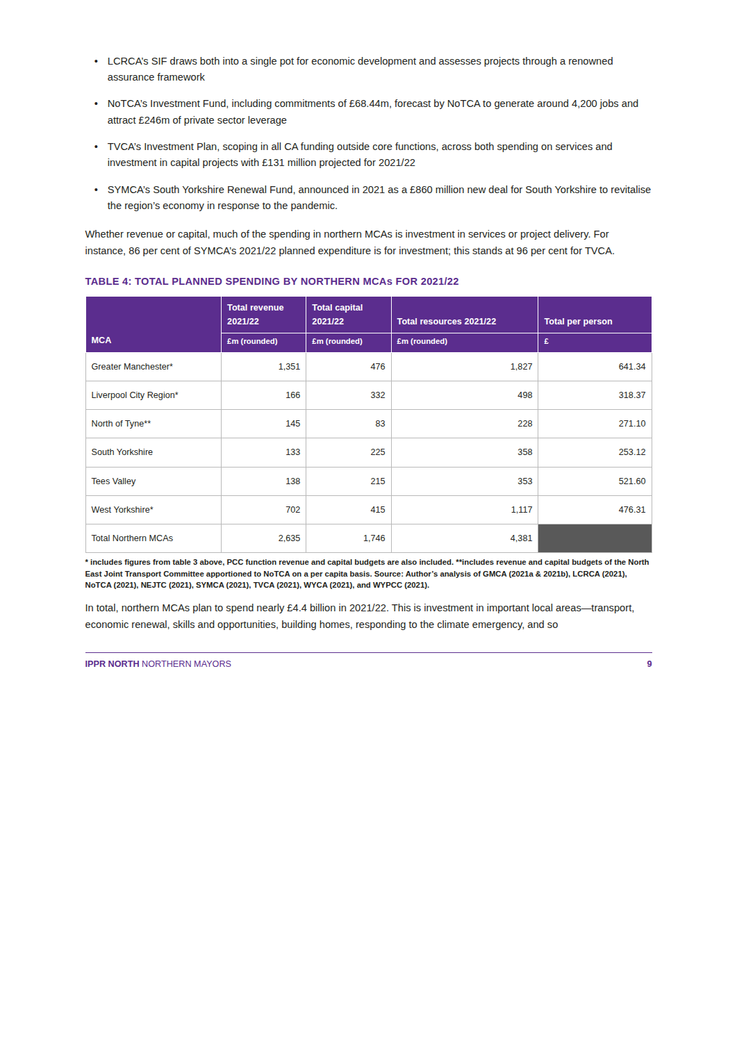LCRCA’s SIF draws both into a single pot for economic development and assesses projects through a renowned assurance framework
NoTCA’s Investment Fund, including commitments of £68.44m, forecast by NoTCA to generate around 4,200 jobs and attract £246m of private sector leverage
TVCA’s Investment Plan, scoping in all CA funding outside core functions, across both spending on services and investment in capital projects with £131 million projected for 2021/22
SYMCA’s South Yorkshire Renewal Fund, announced in 2021 as a £860 million new deal for South Yorkshire to revitalise the region’s economy in response to the pandemic.
Whether revenue or capital, much of the spending in northern MCAs is investment in services or project delivery. For instance, 86 per cent of SYMCA’s 2021/22 planned expenditure is for investment; this stands at 96 per cent for TVCA.
TABLE 4: TOTAL PLANNED SPENDING BY NORTHERN MCAs FOR 2021/22
| MCA | Total revenue 2021/22 | Total capital 2021/22 | Total resources 2021/22 | Total per person |
| --- | --- | --- | --- | --- |
| £m (rounded) | £m (rounded) | £m (rounded) | £ |
| Greater Manchester* | 1,351 | 476 | 1,827 | 641.34 |
| Liverpool City Region* | 166 | 332 | 498 | 318.37 |
| North of Tyne** | 145 | 83 | 228 | 271.10 |
| South Yorkshire | 133 | 225 | 358 | 253.12 |
| Tees Valley | 138 | 215 | 353 | 521.60 |
| West Yorkshire* | 702 | 415 | 1,117 | 476.31 |
| Total Northern MCAs | 2,635 | 1,746 | 4,381 | |
* includes figures from table 3 above, PCC function revenue and capital budgets are also included. **includes revenue and capital budgets of the North East Joint Transport Committee apportioned to NoTCA on a per capita basis. Source: Author’s analysis of GMCA (2021a & 2021b), LCRCA (2021), NoTCA (2021), NEJTC (2021), SYMCA (2021), TVCA (2021), WYCA (2021), and WYPCC (2021).
In total, northern MCAs plan to spend nearly £4.4 billion in 2021/22. This is investment in important local areas—transport, economic renewal, skills and opportunities, building homes, responding to the climate emergency, and so
IPPR NORTH NORTHERN MAYORS
9